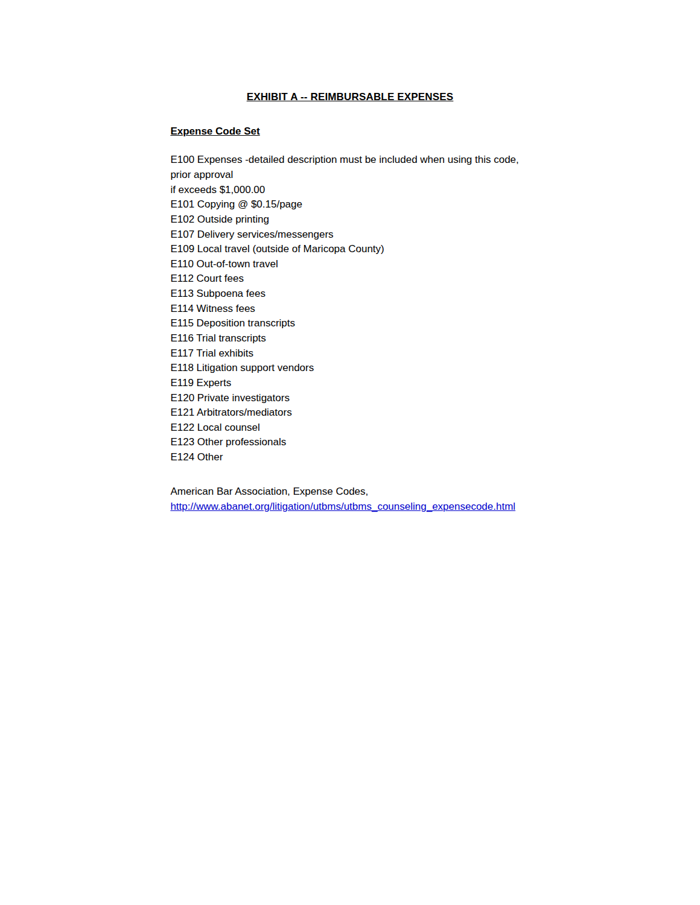EXHIBIT A -- REIMBURSABLE EXPENSES
Expense Code Set
E100 Expenses -detailed description must be included when using this code, prior approval
if exceeds $1,000.00
E101 Copying @ $0.15/page
E102 Outside printing
E107 Delivery services/messengers
E109 Local travel (outside of Maricopa County)
E110 Out-of-town travel
E112 Court fees
E113 Subpoena fees
E114 Witness fees
E115 Deposition transcripts
E116 Trial transcripts
E117 Trial exhibits
E118 Litigation support vendors
E119 Experts
E120 Private investigators
E121 Arbitrators/mediators
E122 Local counsel
E123 Other professionals
E124 Other
American Bar Association, Expense Codes,
http://www.abanet.org/litigation/utbms/utbms_counseling_expensecode.html